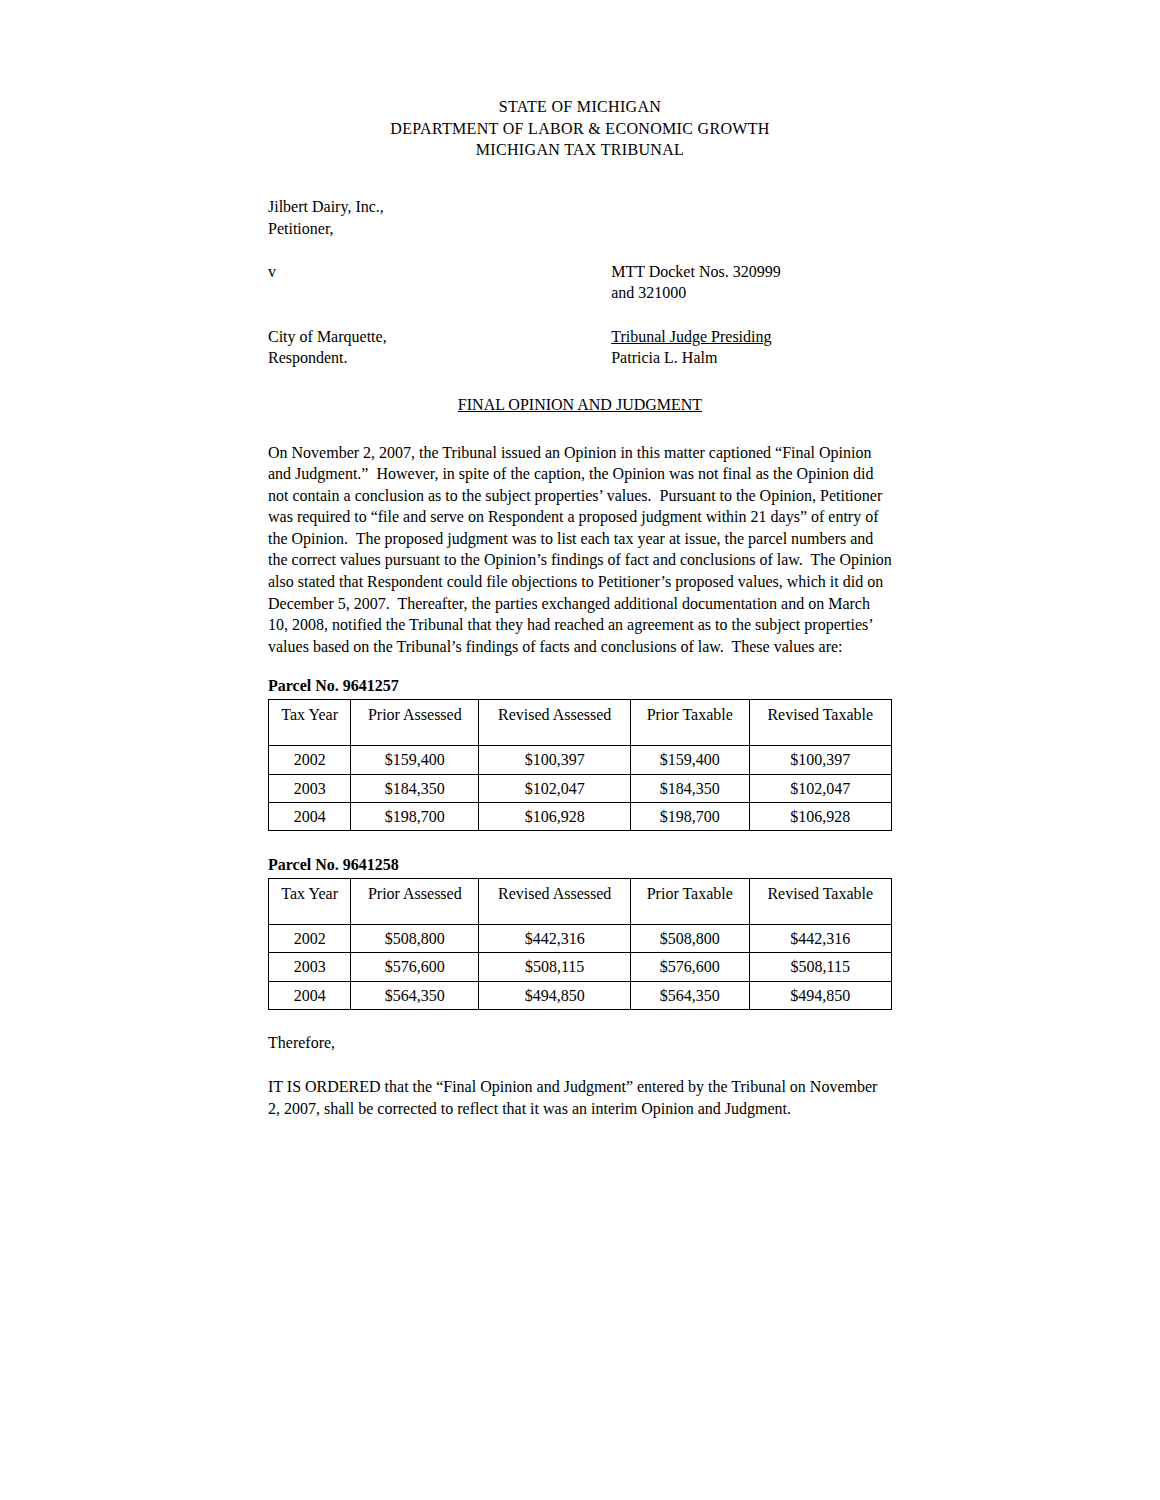STATE OF MICHIGAN
DEPARTMENT OF LABOR & ECONOMIC GROWTH
MICHIGAN TAX TRIBUNAL
| Jilbert Dairy, Inc., | |
| Petitioner, | |
| v | MTT Docket Nos. 320999 |
| | and 321000 |
| City of Marquette, | Tribunal Judge Presiding |
| Respondent. | Patricia L. Halm |
FINAL OPINION AND JUDGMENT
On November 2, 2007, the Tribunal issued an Opinion in this matter captioned “Final Opinion and Judgment.” However, in spite of the caption, the Opinion was not final as the Opinion did not contain a conclusion as to the subject properties’ values. Pursuant to the Opinion, Petitioner was required to “file and serve on Respondent a proposed judgment within 21 days” of entry of the Opinion. The proposed judgment was to list each tax year at issue, the parcel numbers and the correct values pursuant to the Opinion’s findings of fact and conclusions of law. The Opinion also stated that Respondent could file objections to Petitioner’s proposed values, which it did on December 5, 2007. Thereafter, the parties exchanged additional documentation and on March 10, 2008, notified the Tribunal that they had reached an agreement as to the subject properties’ values based on the Tribunal’s findings of facts and conclusions of law. These values are:
Parcel No. 9641257
| Tax Year | Prior Assessed | Revised Assessed | Prior Taxable | Revised Taxable |
| --- | --- | --- | --- | --- |
| 2002 | $159,400 | $100,397 | $159,400 | $100,397 |
| 2003 | $184,350 | $102,047 | $184,350 | $102,047 |
| 2004 | $198,700 | $106,928 | $198,700 | $106,928 |
Parcel No. 9641258
| Tax Year | Prior Assessed | Revised Assessed | Prior Taxable | Revised Taxable |
| --- | --- | --- | --- | --- |
| 2002 | $508,800 | $442,316 | $508,800 | $442,316 |
| 2003 | $576,600 | $508,115 | $576,600 | $508,115 |
| 2004 | $564,350 | $494,850 | $564,350 | $494,850 |
Therefore,
IT IS ORDERED that the “Final Opinion and Judgment” entered by the Tribunal on November 2, 2007, shall be corrected to reflect that it was an interim Opinion and Judgment.